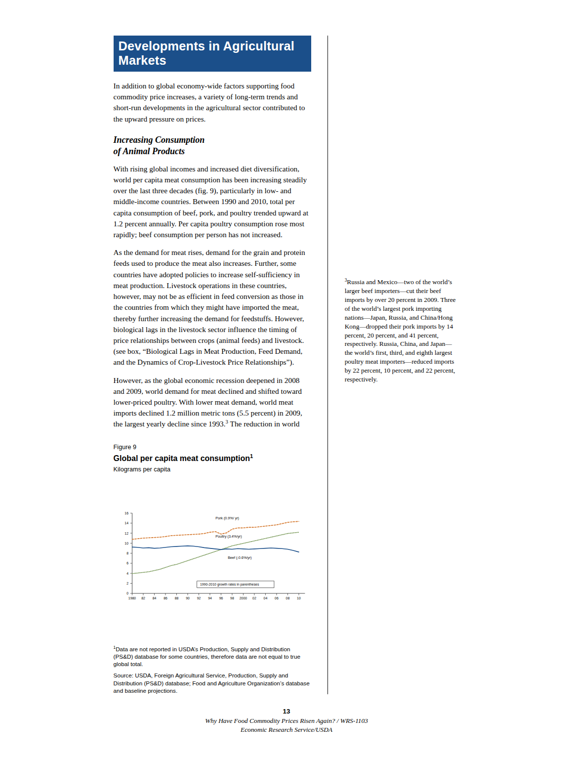Developments in Agricultural Markets
In addition to global economy-wide factors supporting food commodity price increases, a variety of long-term trends and short-run developments in the agricultural sector contributed to the upward pressure on prices.
Increasing Consumption
of Animal Products
With rising global incomes and increased diet diversification, world per capita meat consumption has been increasing steadily over the last three decades (fig. 9), particularly in low- and middle-income countries. Between 1990 and 2010, total per capita consumption of beef, pork, and poultry trended upward at 1.2 percent annually. Per capita poultry consumption rose most rapidly; beef consumption per person has not increased.
As the demand for meat rises, demand for the grain and protein feeds used to produce the meat also increases. Further, some countries have adopted policies to increase self-sufficiency in meat production. Livestock operations in these countries, however, may not be as efficient in feed conversion as those in the countries from which they might have imported the meat, thereby further increasing the demand for feedstuffs. However, biological lags in the livestock sector influence the timing of price relationships between crops (animal feeds) and livestock. (see box, “Biological Lags in Meat Production, Feed Demand, and the Dynamics of Crop-Livestock Price Relationships”).
However, as the global economic recession deepened in 2008 and 2009, world demand for meat declined and shifted toward lower-priced poultry. With lower meat demand, world meat imports declined 1.2 million metric tons (5.5 percent) in 2009, the largest yearly decline since 1993.3 The reduction in world
Figure 9
Global per capita meat consumption1
Kilograms per capita
0 2 4 6 8 10 12 14 16 1980 82 84 86 88 90 92 94 96 98 2000 02 04 06 08 10 Pork (0.9%/ yr) Poultry (3.4%/yr) Beef (-0.6%/yr) 1990-2010 growth rates in parentheses
1Data are not reported in USDA’s Production, Supply and Distribution (PS&D) database for some countries, therefore data are not equal to true global total.
Source: USDA, Foreign Agricultural Service, Production, Supply and Distribution (PS&D) database; Food and Agriculture Organization’s database and baseline projections.
3Russia and Mexico—two of the world’s larger beef importers—cut their beef imports by over 20 percent in 2009. Three of the world’s largest pork importing nations—Japan, Russia, and China/Hong Kong—dropped their pork imports by 14 percent, 20 percent, and 41 percent, respectively. Russia, China, and Japan—the world’s first, third, and eighth largest poultry meat importers—reduced imports by 22 percent, 10 percent, and 22 percent, respectively.
13
Why Have Food Commodity Prices Risen Again? / WRS-1103
Economic Research Service/USDA